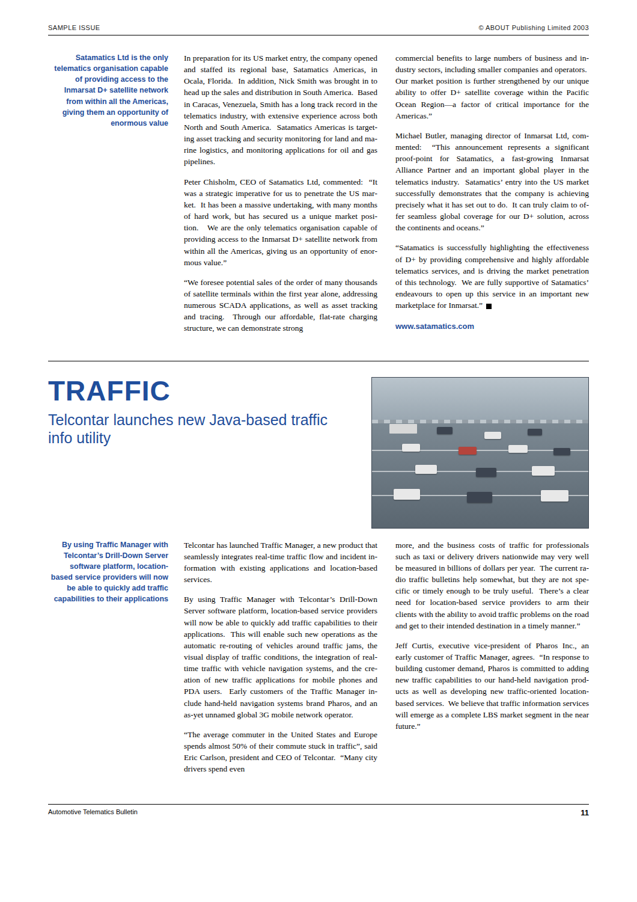SAMPLE ISSUE
© ABOUT Publishing Limited 2003
Satamatics Ltd is the only telematics organisation capable of providing access to the Inmarsat D+ satellite network from within all the Americas, giving them an opportunity of enormous value
In preparation for its US market entry, the company opened and staffed its regional base, Satamatics Americas, in Ocala, Florida. In addition, Nick Smith was brought in to head up the sales and distribution in South America. Based in Caracas, Venezuela, Smith has a long track record in the telematics industry, with extensive experience across both North and South America. Satamatics Americas is targeting asset tracking and security monitoring for land and marine logistics, and monitoring applications for oil and gas pipelines.
Peter Chisholm, CEO of Satamatics Ltd, commented: “It was a strategic imperative for us to penetrate the US market. It has been a massive undertaking, with many months of hard work, but has secured us a unique market position. We are the only telematics organisation capable of providing access to the Inmarsat D+ satellite network from within all the Americas, giving us an opportunity of enormous value.”
“We foresee potential sales of the order of many thousands of satellite terminals within the first year alone, addressing numerous SCADA applications, as well as asset tracking and tracing. Through our affordable, flat-rate charging structure, we can demonstrate strong
commercial benefits to large numbers of business and industry sectors, including smaller companies and operators. Our market position is further strengthened by our unique ability to offer D+ satellite coverage within the Pacific Ocean Region—a factor of critical importance for the Americas.”
Michael Butler, managing director of Inmarsat Ltd, commented: “This announcement represents a significant proof-point for Satamatics, a fast-growing Inmarsat Alliance Partner and an important global player in the telematics industry. Satamatics’ entry into the US market successfully demonstrates that the company is achieving precisely what it has set out to do. It can truly claim to offer seamless global coverage for our D+ solution, across the continents and oceans.”
“Satamatics is successfully highlighting the effectiveness of D+ by providing comprehensive and highly affordable telematics services, and is driving the market penetration of this technology. We are fully supportive of Satamatics’ endeavours to open up this service in an important new marketplace for Inmarsat.”
www.satamatics.com
TRAFFIC
Telcontar launches new Java-based traffic info utility
By using Traffic Manager with Telcontar’s Drill-Down Server software platform, location-based service providers will now be able to quickly add traffic capabilities to their applications
Telcontar has launched Traffic Manager, a new product that seamlessly integrates real-time traffic flow and incident information with existing applications and location-based services.
By using Traffic Manager with Telcontar’s Drill-Down Server software platform, location-based service providers will now be able to quickly add traffic capabilities to their applications. This will enable such new operations as the automatic re-routing of vehicles around traffic jams, the visual display of traffic conditions, the integration of real-time traffic with vehicle navigation systems, and the creation of new traffic applications for mobile phones and PDA users. Early customers of the Traffic Manager include hand-held navigation systems brand Pharos, and an as-yet unnamed global 3G mobile network operator.
“The average commuter in the United States and Europe spends almost 50% of their commute stuck in traffic”, said Eric Carlson, president and CEO of Telcontar. “Many city drivers spend even
more, and the business costs of traffic for professionals such as taxi or delivery drivers nationwide may very well be measured in billions of dollars per year. The current radio traffic bulletins help somewhat, but they are not specific or timely enough to be truly useful. There’s a clear need for location-based service providers to arm their clients with the ability to avoid traffic problems on the road and get to their intended destination in a timely manner.”
Jeff Curtis, executive vice-president of Pharos Inc., an early customer of Traffic Manager, agrees. “In response to building customer demand, Pharos is committed to adding new traffic capabilities to our hand-held navigation products as well as developing new traffic-oriented location-based services. We believe that traffic information services will emerge as a complete LBS market segment in the near future.”
Automotive Telematics Bulletin
11